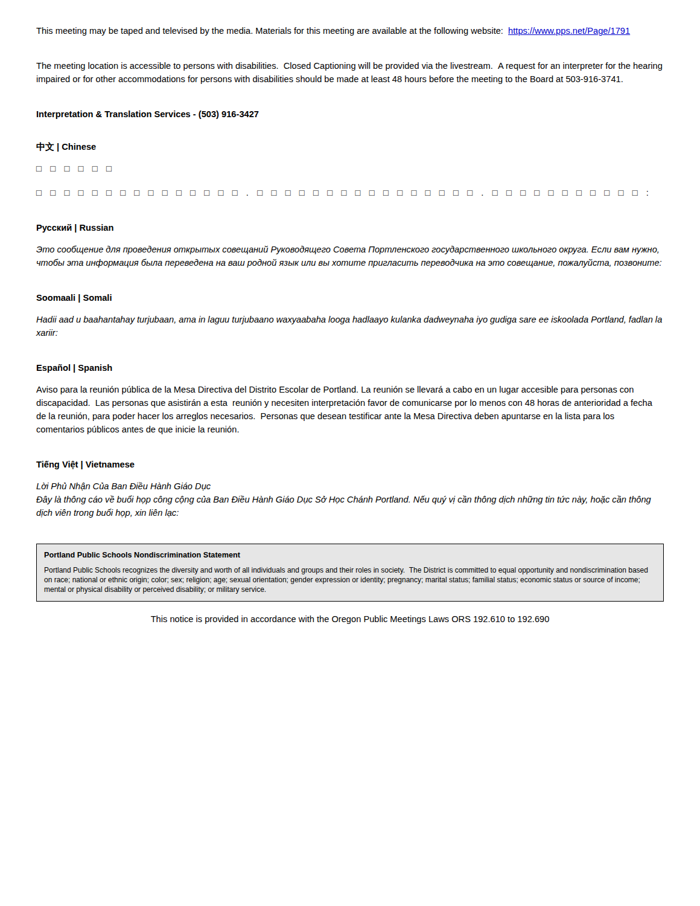This meeting may be taped and televised by the media. Materials for this meeting are available at the following website: https://www.pps.net/Page/1791
The meeting location is accessible to persons with disabilities. Closed Captioning will be provided via the livestream. A request for an interpreter for the hearing impaired or for other accommodations for persons with disabilities should be made at least 48 hours before the meeting to the Board at 503-916-3741.
Interpretation & Translation Services - (503) 916-3427
中文 | Chinese
□ □ □ □ □ □
□ □ □ □ □ □ □ □ □ □ □ □ □ □ □ . □ □ □ □ □ □ □ □ □ □ □ □ □ □ □ □ . □ □ □ □ □ □ □ □ □ □ □ :
Русский | Russian
Это сообщение для проведения открытых совещаний Руководящего Совета Портленского государственного школьного округа. Если вам нужно, чтобы эта информация была переведена на ваш родной язык или вы хотите пригласить переводчика на это совещание, пожалуйста, позвоните:
Soomaali | Somali
Hadii aad u baahantahay turjubaan, ama in laguu turjubaano waxyaabaha looga hadlaayo kulanka dadweynaha iyo gudiga sare ee iskoolada Portland, fadlan la xariir:
Español | Spanish
Aviso para la reunión pública de la Mesa Directiva del Distrito Escolar de Portland. La reunión se llevará a cabo en un lugar accesible para personas con discapacidad. Las personas que asistirán a esta reunión y necesiten interpretación favor de comunicarse por lo menos con 48 horas de anterioridad a fecha de la reunión, para poder hacer los arreglos necesarios. Personas que desean testificar ante la Mesa Directiva deben apuntarse en la lista para los comentarios públicos antes de que inicie la reunión.
Tiếng Việt | Vietnamese
Lời Phủ Nhận Của Ban Điều Hành Giáo Dục
Đây là thông cáo về buổi họp công cộng của Ban Điều Hành Giáo Dục Sở Học Chánh Portland. Nếu quý vị cần thông dịch những tin tức này, hoặc cần thông dịch viên trong buổi họp, xin liên lạc:
Portland Public Schools Nondiscrimination Statement
Portland Public Schools recognizes the diversity and worth of all individuals and groups and their roles in society. The District is committed to equal opportunity and nondiscrimination based on race; national or ethnic origin; color; sex; religion; age; sexual orientation; gender expression or identity; pregnancy; marital status; familial status; economic status or source of income; mental or physical disability or perceived disability; or military service.
This notice is provided in accordance with the Oregon Public Meetings Laws ORS 192.610 to 192.690